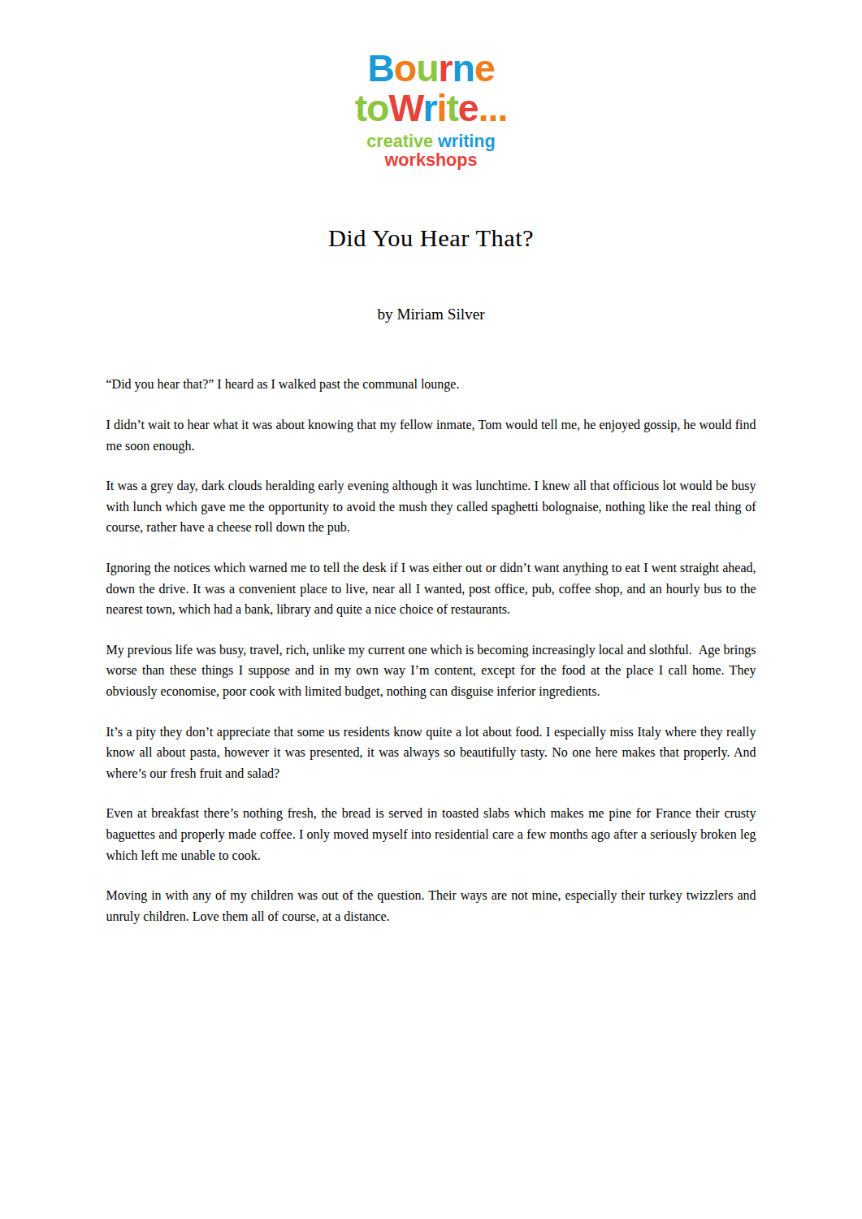Bourne
to Write...
creative writing
workshops
Did You Hear That?
by Miriam Silver
“Did you hear that?” I heard as I walked past the communal lounge.
I didn’t wait to hear what it was about knowing that my fellow inmate, Tom would tell me, he enjoyed gossip, he would find me soon enough.
It was a grey day, dark clouds heralding early evening although it was lunchtime. I knew all that officious lot would be busy with lunch which gave me the opportunity to avoid the mush they called spaghetti bolognaise, nothing like the real thing of course, rather have a cheese roll down the pub.
Ignoring the notices which warned me to tell the desk if I was either out or didn’t want anything to eat I went straight ahead, down the drive. It was a convenient place to live, near all I wanted, post office, pub, coffee shop, and an hourly bus to the nearest town, which had a bank, library and quite a nice choice of restaurants.
My previous life was busy, travel, rich, unlike my current one which is becoming increasingly local and slothful. Age brings worse than these things I suppose and in my own way I’m content, except for the food at the place I call home. They obviously economise, poor cook with limited budget, nothing can disguise inferior ingredients.
It’s a pity they don’t appreciate that some us residents know quite a lot about food. I especially miss Italy where they really know all about pasta, however it was presented, it was always so beautifully tasty. No one here makes that properly. And where’s our fresh fruit and salad?
Even at breakfast there’s nothing fresh, the bread is served in toasted slabs which makes me pine for France their crusty baguettes and properly made coffee. I only moved myself into residential care a few months ago after a seriously broken leg which left me unable to cook.
Moving in with any of my children was out of the question. Their ways are not mine, especially their turkey twizzlers and unruly children. Love them all of course, at a distance.